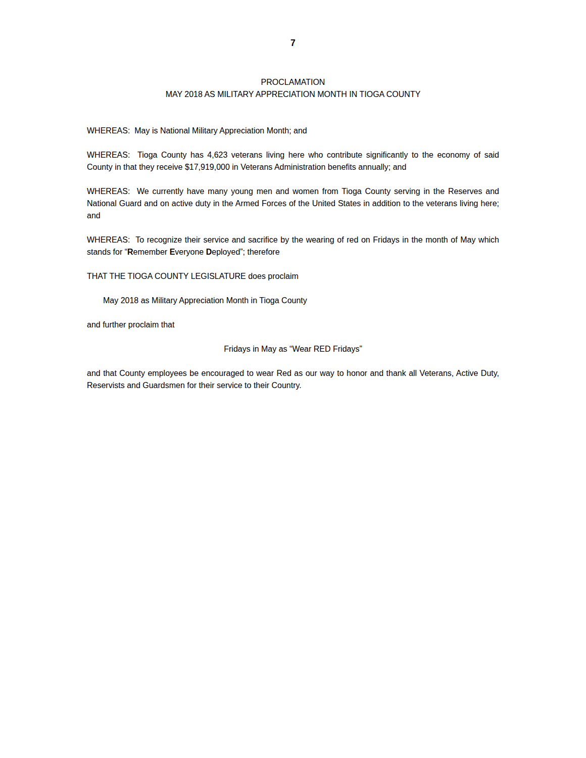7
PROCLAMATION
MAY 2018 AS MILITARY APPRECIATION MONTH IN TIOGA COUNTY
WHEREAS: May is National Military Appreciation Month; and
WHEREAS: Tioga County has 4,623 veterans living here who contribute significantly to the economy of said County in that they receive $17,919,000 in Veterans Administration benefits annually; and
WHEREAS: We currently have many young men and women from Tioga County serving in the Reserves and National Guard and on active duty in the Armed Forces of the United States in addition to the veterans living here; and
WHEREAS: To recognize their service and sacrifice by the wearing of red on Fridays in the month of May which stands for “Remember Everyone Deployed”; therefore
THAT THE TIOGA COUNTY LEGISLATURE does proclaim
May 2018 as Military Appreciation Month in Tioga County
and further proclaim that
Fridays in May as “Wear RED Fridays”
and that County employees be encouraged to wear Red as our way to honor and thank all Veterans, Active Duty, Reservists and Guardsmen for their service to their Country.